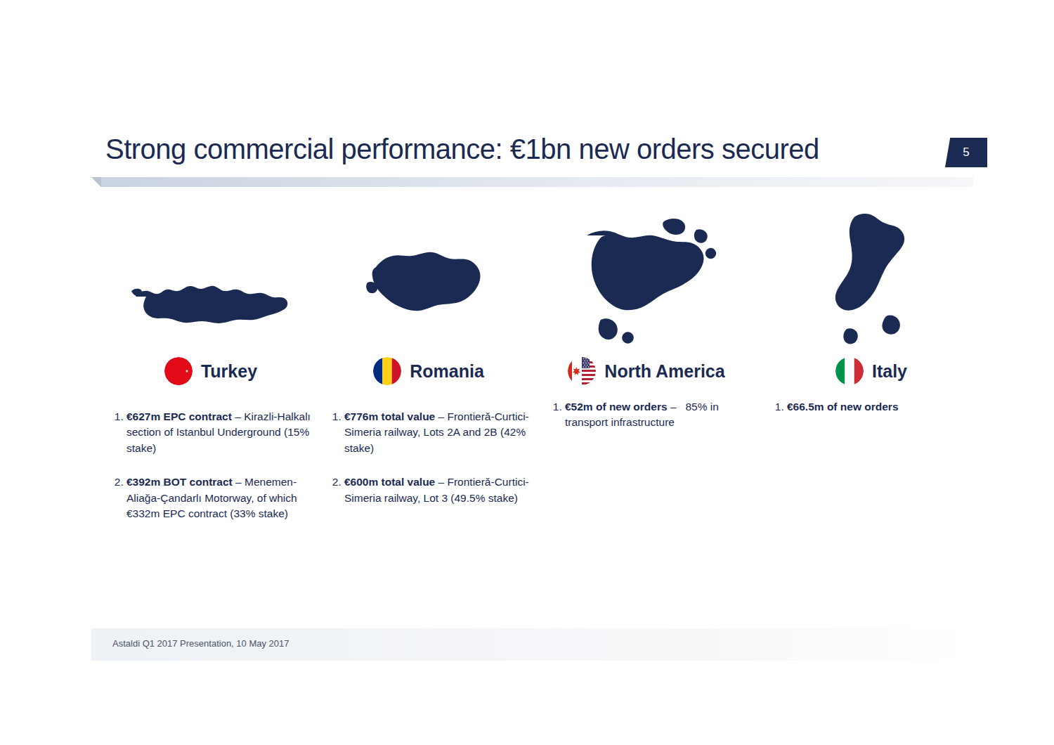Strong commercial performance: €1bn new orders secured
5
Turkey
€627m EPC contract – Kirazli-Halkalı section of Istanbul Underground (15% stake)
€392m BOT contract – Menemen-Aliağa-Çandarlı Motorway, of which €332m EPC contract (33% stake)
Romania
€776m total value – Frontierǎ-Curtici-Simeria railway, Lots 2A and 2B (42% stake)
€600m total value – Frontierǎ-Curtici-Simeria railway, Lot 3 (49.5% stake)
North America
€52m of new orders – 85% in transport infrastructure
Italy
€66.5m of new orders
Astaldi Q1 2017 Presentation, 10 May 2017